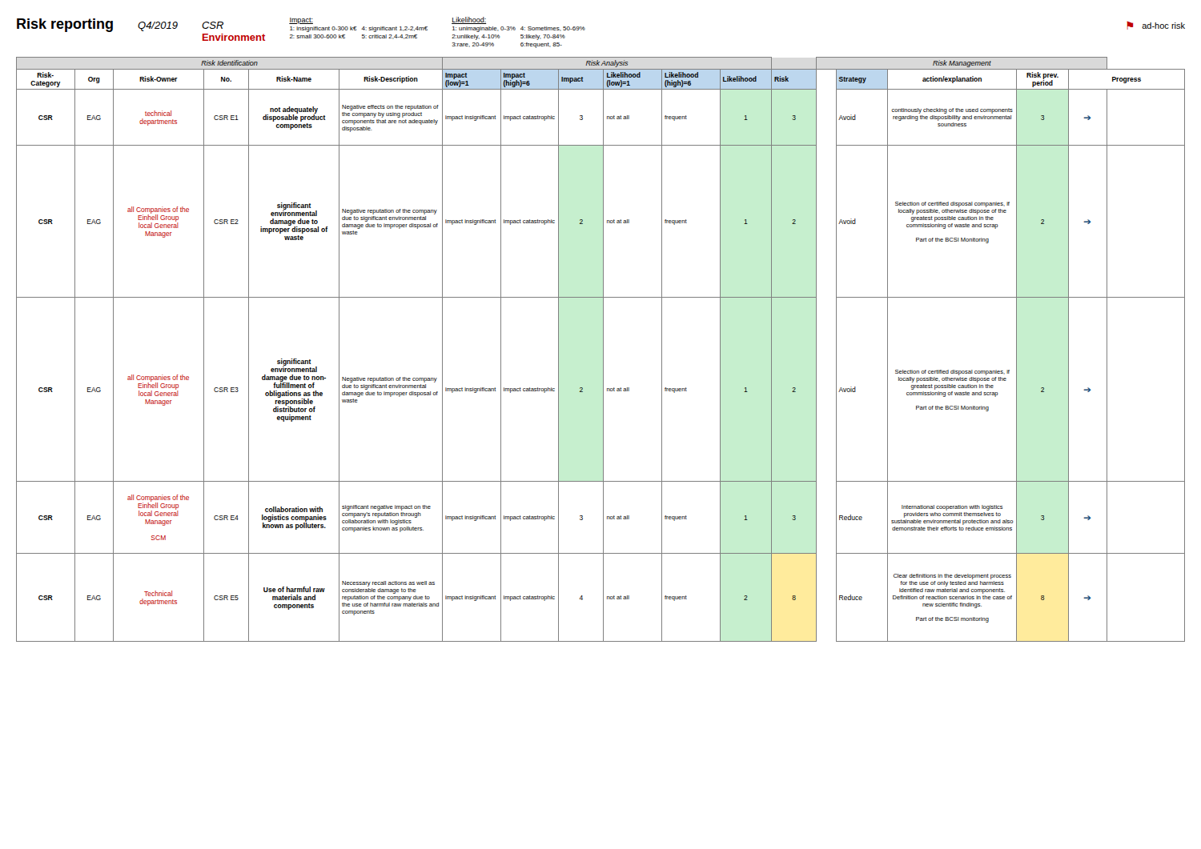Risk reporting
Q4/2019
CSR
Environment
Impact:
1: insignificant 0-300 k€
2: small 300-600 k€
4: significant 1,2-2,4m€
5: critical 2,4-4,2m€
Likelihood:
1: unimaginable, 0-3%
2:unlikely, 4-10%
3:rare, 20-49%
4: Sometimes, 50-69%
5:likely, 70-84%
6:frequent, 85-
⚑ ad-hoc risk
| Risk Identification | Risk Analysis | | Risk Management | |
| Risk- Category | Org | Risk-Owner | No. | Risk-Name | Risk-Description | Impact (low)=1 | Impact (high)=6 | Impact | Likelihood (low)=1 | Likelihood (high)=6 | Likelihood | Risk | | Strategy | action/explanation | Risk prev. period | Progress |
| CSR | EAG | technical departments | CSR E1 | not adequately disposable product componets | Negative effects on the reputation of the company by using product components that are not adequately disposable. | impact insignificant | impact catastrophic | 3 | not at all | frequent | 1 | 3 | | Avoid | continously checking of the used components regarding the disposibility and environmental soundness | 3 | ➔ | |
| CSR | EAG | all Companies of the Einhell Group local General Manager | CSR E2 | significant environmental damage due to improper disposal of waste | Negative reputation of the company due to significant environmental damage due to improper disposal of waste | impact insignificant | impact catastrophic | 2 | not at all | frequent | 1 | 2 | | Avoid | Selection of certified disposal companies, if locally possible, otherwise dispose of the greatest possible caution in the commissioning of waste and scrap Part of the BCSI Monitoring | 2 | ➔ | |
| CSR | EAG | all Companies of the Einhell Group local General Manager | CSR E3 | significant environmental damage due to non- fulfillment of obligations as the responsible distributor of equipment | Negative reputation of the company due to significant environmental damage due to improper disposal of waste | impact insignificant | impact catastrophic | 2 | not at all | frequent | 1 | 2 | | Avoid | Selection of certified disposal companies, if locally possible, otherwise dispose of the greatest possible caution in the commissioning of waste and scrap Part of the BCSI Monitoring | 2 | ➔ | |
| CSR | EAG | all Companies of the Einhell Group local General Manager SCM | CSR E4 | collaboration with logistics companies known as polluters. | significant negative impact on the company's reputation through collaboration with logistics companies known as polluters. | impact insignificant | impact catastrophic | 3 | not at all | frequent | 1 | 3 | | Reduce | International cooperation with logistics providers who commit themselves to sustainable environmental protection and also demonstrate their efforts to reduce emissions | 3 | ➔ | |
| CSR | EAG | Technical departments | CSR E5 | Use of harmful raw materials and components | Necessary recall actions as well as considerable damage to the reputation of the company due to the use of harmful raw materials and components | impact insignificant | impact catastrophic | 4 | not at all | frequent | 2 | 8 | | Reduce | Clear definitions in the development process for the use of only tested and harmless identified raw material and components. Definition of reaction scenarios in the case of new scientific findings. Part of the BCSI monitoring | 8 | ➔ | |